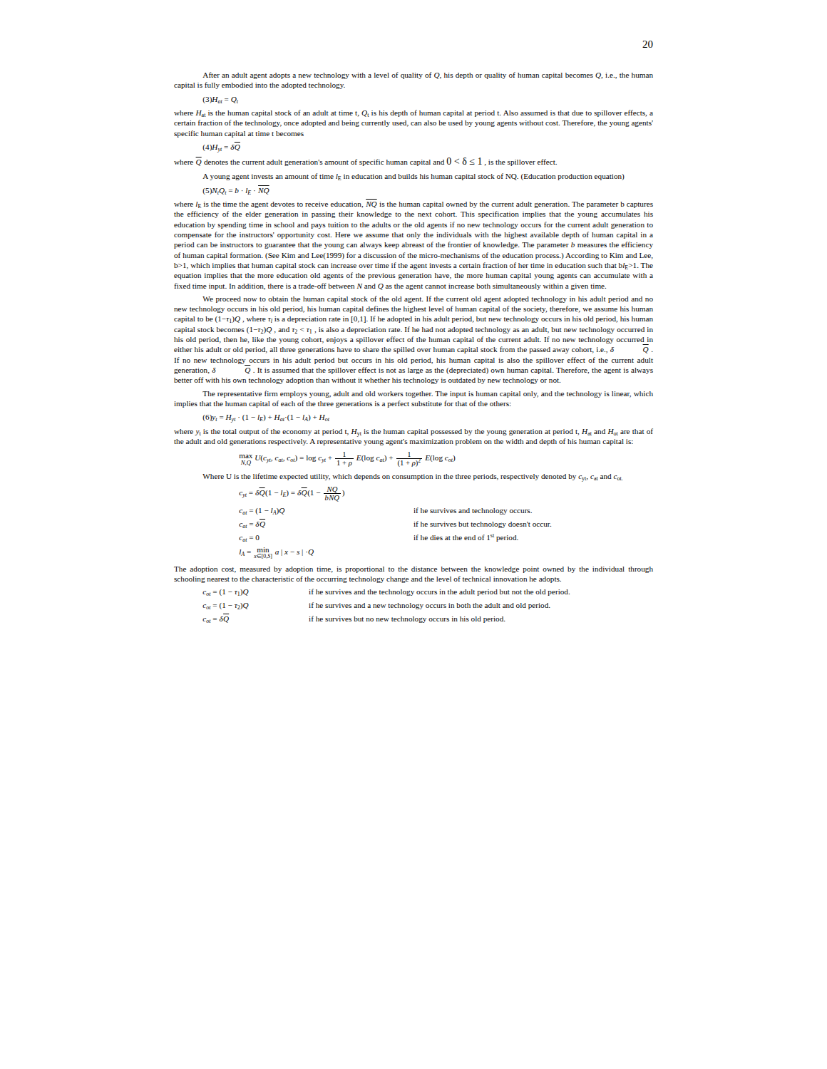20
After an adult agent adopts a new technology with a level of quality of Q, his depth or quality of human capital becomes Q, i.e., the human capital is fully embodied into the adopted technology.
(3)Hat = Qt
where Hat is the human capital stock of an adult at time t, Qt is his depth of human capital at period t. Also assumed is that due to spillover effects, a certain fraction of the technology, once adopted and being currently used, can also be used by young agents without cost. Therefore, the young agents' specific human capital at time t becomes
(4)Hyt = δQ
where Q denotes the current adult generation's amount of specific human capital and 0 < δ ≤ 1 , is the spillover effect.
A young agent invests an amount of time lE in education and builds his human capital stock of NQ. (Education production equation)
(5)NtQt = b · lE · NQ
where lE is the time the agent devotes to receive education, NQ is the human capital owned by the current adult generation. The parameter b captures the efficiency of the elder generation in passing their knowledge to the next cohort. This specification implies that the young accumulates his education by spending time in school and pays tuition to the adults or the old agents if no new technology occurs for the current adult generation to compensate for the instructors' opportunity cost. Here we assume that only the individuals with the highest available depth of human capital in a period can be instructors to guarantee that the young can always keep abreast of the frontier of knowledge. The parameter b measures the efficiency of human capital formation. (See Kim and Lee(1999) for a discussion of the micro-mechanisms of the education process.) According to Kim and Lee, b>1, which implies that human capital stock can increase over time if the agent invests a certain fraction of her time in education such that blE>1. The equation implies that the more education old agents of the previous generation have, the more human capital young agents can accumulate with a fixed time input. In addition, there is a trade-off between N and Q as the agent cannot increase both simultaneously within a given time.
We proceed now to obtain the human capital stock of the old agent. If the current old agent adopted technology in his adult period and no new technology occurs in his old period, his human capital defines the highest level of human capital of the society, therefore, we assume his human capital to be (1−τ1)Q , where τl is a depreciation rate in [0,1]. If he adopted in his adult period, but new technology occurs in his old period, his human capital stock becomes (1−τ2)Q , and τ2 < τ1 , is also a depreciation rate. If he had not adopted technology as an adult, but new technology occurred in his old period, then he, like the young cohort, enjoys a spillover effect of the human capital of the current adult. If no new technology occurred in either his adult or old period, all three generations have to share the spilled over human capital stock from the passed away cohort, i.e., δQ . If no new technology occurs in his adult period but occurs in his old period, his human capital is also the spillover effect of the current adult generation, δQ . It is assumed that the spillover effect is not as large as the (depreciated) own human capital. Therefore, the agent is always better off with his own technology adoption than without it whether his technology is outdated by new technology or not.
The representative firm employs young, adult and old workers together. The input is human capital only, and the technology is linear, which implies that the human capital of each of the three generations is a perfect substitute for that of the others:
(6)yt = Hyt · (1 − lE) + Hat·(1 − lA) + Hot
where yt is the total output of the economy at period t, Hyt is the human capital possessed by the young generation at period t, Hat and Hot are that of the adult and old generations respectively. A representative young agent's maximization problem on the width and depth of his human capital is:
max N,Q U(cyt, cat, cot) = log cyt + 11 + ρ E(log cat) + 1(1 + ρ)2 E(log cot)
Where U is the lifetime expected utility, which depends on consumption in the three periods, respectively denoted by cyt, cat and cot.
cyt = δQ(1 − lE) = δQ(1 − NQ bNQ)
cat = (1 − lA)Q
if he survives and technology occurs.
cat = δQ
if he survives but technology doesn't occur.
cat = 0
if he dies at the end of 1st period.
lA = min x∈[0,S] a | x − s | ·Q
The adoption cost, measured by adoption time, is proportional to the distance between the knowledge point owned by the individual through schooling nearest to the characteristic of the occurring technology change and the level of technical innovation he adopts.
cot = (1 − τ1)Q
if he survives and the technology occurs in the adult period but not the old period.
cot = (1 − τ2)Q
if he survives and a new technology occurs in both the adult and old period.
cot = δQ
if he survives but no new technology occurs in his old period.